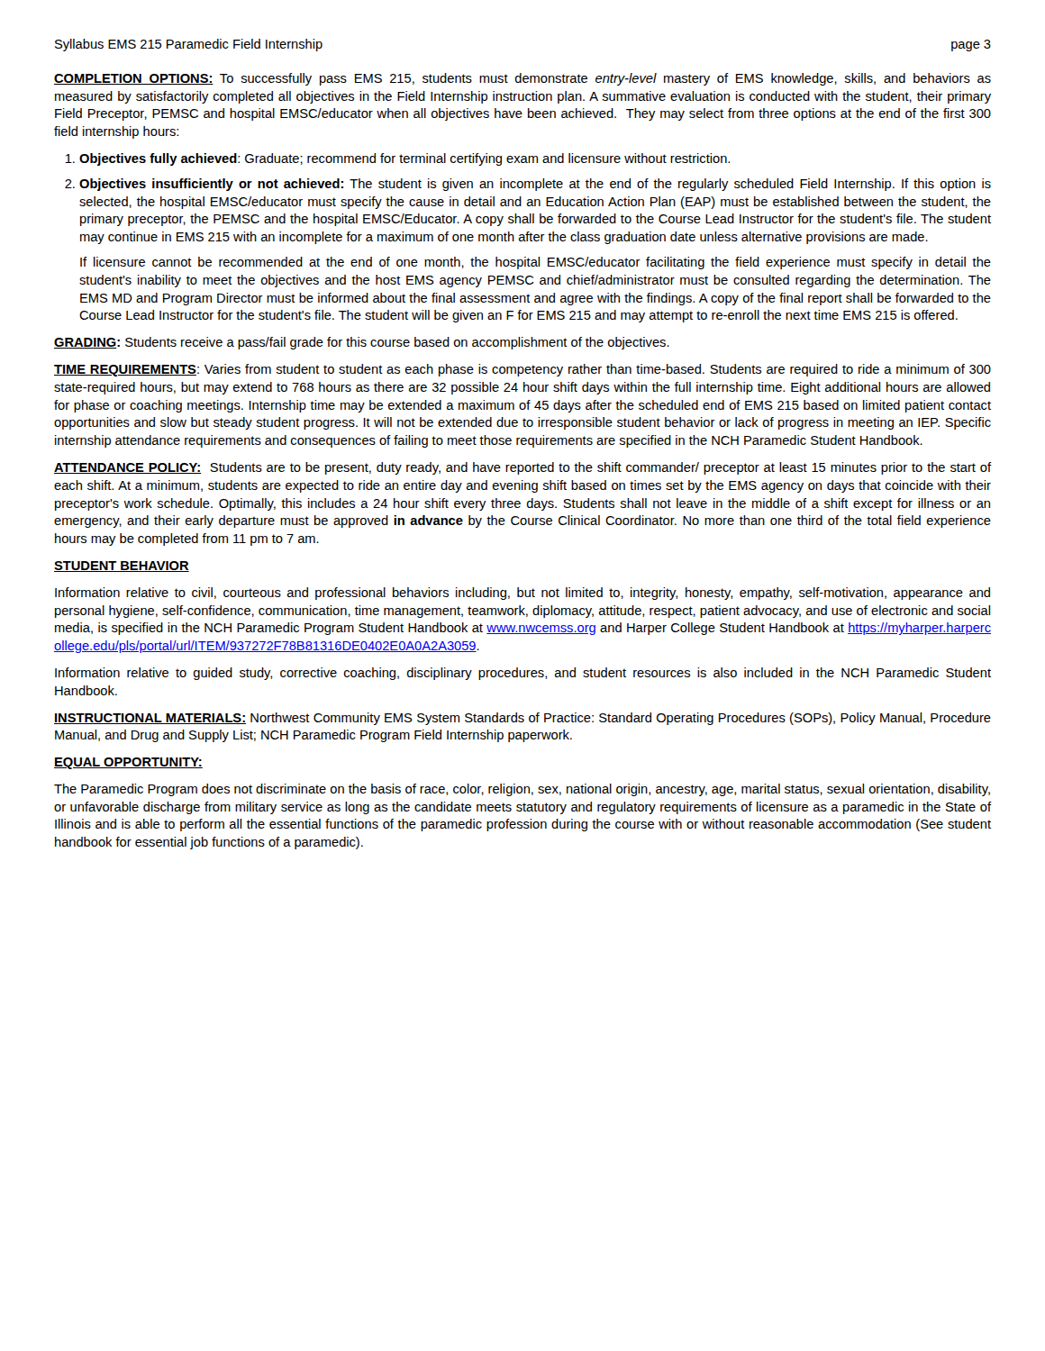Syllabus EMS 215 Paramedic Field Internship
page 3
COMPLETION OPTIONS: To successfully pass EMS 215, students must demonstrate entry-level mastery of EMS knowledge, skills, and behaviors as measured by satisfactorily completed all objectives in the Field Internship instruction plan. A summative evaluation is conducted with the student, their primary Field Preceptor, PEMSC and hospital EMSC/educator when all objectives have been achieved. They may select from three options at the end of the first 300 field internship hours:
Objectives fully achieved: Graduate; recommend for terminal certifying exam and licensure without restriction.
Objectives insufficiently or not achieved: The student is given an incomplete at the end of the regularly scheduled Field Internship. If this option is selected, the hospital EMSC/educator must specify the cause in detail and an Education Action Plan (EAP) must be established between the student, the primary preceptor, the PEMSC and the hospital EMSC/Educator. A copy shall be forwarded to the Course Lead Instructor for the student's file. The student may continue in EMS 215 with an incomplete for a maximum of one month after the class graduation date unless alternative provisions are made.
If licensure cannot be recommended at the end of one month, the hospital EMSC/educator facilitating the field experience must specify in detail the student's inability to meet the objectives and the host EMS agency PEMSC and chief/administrator must be consulted regarding the determination. The EMS MD and Program Director must be informed about the final assessment and agree with the findings. A copy of the final report shall be forwarded to the Course Lead Instructor for the student's file. The student will be given an F for EMS 215 and may attempt to re-enroll the next time EMS 215 is offered.
GRADING: Students receive a pass/fail grade for this course based on accomplishment of the objectives.
TIME REQUIREMENTS: Varies from student to student as each phase is competency rather than time-based. Students are required to ride a minimum of 300 state-required hours, but may extend to 768 hours as there are 32 possible 24 hour shift days within the full internship time. Eight additional hours are allowed for phase or coaching meetings. Internship time may be extended a maximum of 45 days after the scheduled end of EMS 215 based on limited patient contact opportunities and slow but steady student progress. It will not be extended due to irresponsible student behavior or lack of progress in meeting an IEP. Specific internship attendance requirements and consequences of failing to meet those requirements are specified in the NCH Paramedic Student Handbook.
ATTENDANCE POLICY: Students are to be present, duty ready, and have reported to the shift commander/ preceptor at least 15 minutes prior to the start of each shift. At a minimum, students are expected to ride an entire day and evening shift based on times set by the EMS agency on days that coincide with their preceptor's work schedule. Optimally, this includes a 24 hour shift every three days. Students shall not leave in the middle of a shift except for illness or an emergency, and their early departure must be approved in advance by the Course Clinical Coordinator. No more than one third of the total field experience hours may be completed from 11 pm to 7 am.
STUDENT BEHAVIOR
Information relative to civil, courteous and professional behaviors including, but not limited to, integrity, honesty, empathy, self-motivation, appearance and personal hygiene, self-confidence, communication, time management, teamwork, diplomacy, attitude, respect, patient advocacy, and use of electronic and social media, is specified in the NCH Paramedic Program Student Handbook at www.nwcemss.org and Harper College Student Handbook at https://myharper.harpercollege.edu/pls/portal/url/ITEM/937272F78B81316DE0402E0A0A2A3059.
Information relative to guided study, corrective coaching, disciplinary procedures, and student resources is also included in the NCH Paramedic Student Handbook.
INSTRUCTIONAL MATERIALS: Northwest Community EMS System Standards of Practice: Standard Operating Procedures (SOPs), Policy Manual, Procedure Manual, and Drug and Supply List; NCH Paramedic Program Field Internship paperwork.
EQUAL OPPORTUNITY:
The Paramedic Program does not discriminate on the basis of race, color, religion, sex, national origin, ancestry, age, marital status, sexual orientation, disability, or unfavorable discharge from military service as long as the candidate meets statutory and regulatory requirements of licensure as a paramedic in the State of Illinois and is able to perform all the essential functions of the paramedic profession during the course with or without reasonable accommodation (See student handbook for essential job functions of a paramedic).